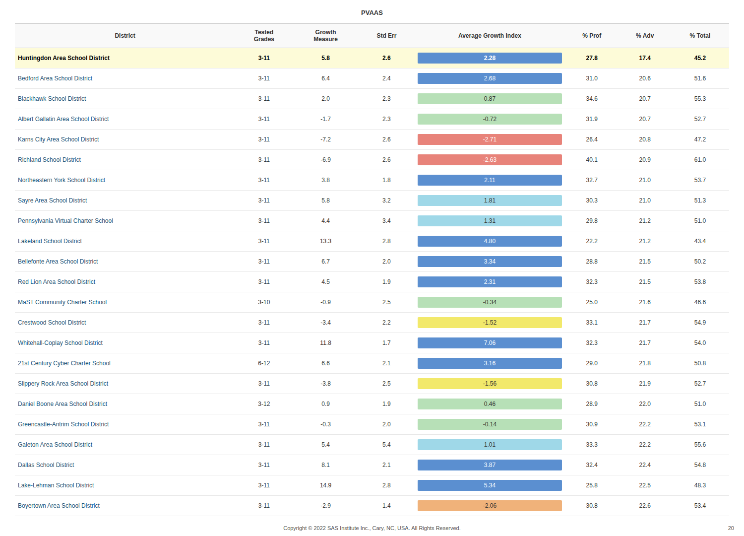PVAAS
| District | Tested Grades | Growth Measure | Std Err | Average Growth Index | % Prof | % Adv | % Total |
| --- | --- | --- | --- | --- | --- | --- | --- |
| Huntingdon Area School District | 3-11 | 5.8 | 2.6 | 2.28 | 27.8 | 17.4 | 45.2 |
| Bedford Area School District | 3-11 | 6.4 | 2.4 | 2.68 | 31.0 | 20.6 | 51.6 |
| Blackhawk School District | 3-11 | 2.0 | 2.3 | 0.87 | 34.6 | 20.7 | 55.3 |
| Albert Gallatin Area School District | 3-11 | -1.7 | 2.3 | -0.72 | 31.9 | 20.7 | 52.7 |
| Karns City Area School District | 3-11 | -7.2 | 2.6 | -2.71 | 26.4 | 20.8 | 47.2 |
| Richland School District | 3-11 | -6.9 | 2.6 | -2.63 | 40.1 | 20.9 | 61.0 |
| Northeastern York School District | 3-11 | 3.8 | 1.8 | 2.11 | 32.7 | 21.0 | 53.7 |
| Sayre Area School District | 3-11 | 5.8 | 3.2 | 1.81 | 30.3 | 21.0 | 51.3 |
| Pennsylvania Virtual Charter School | 3-11 | 4.4 | 3.4 | 1.31 | 29.8 | 21.2 | 51.0 |
| Lakeland School District | 3-11 | 13.3 | 2.8 | 4.80 | 22.2 | 21.2 | 43.4 |
| Bellefonte Area School District | 3-11 | 6.7 | 2.0 | 3.34 | 28.8 | 21.5 | 50.2 |
| Red Lion Area School District | 3-11 | 4.5 | 1.9 | 2.31 | 32.3 | 21.5 | 53.8 |
| MaST Community Charter School | 3-10 | -0.9 | 2.5 | -0.34 | 25.0 | 21.6 | 46.6 |
| Crestwood School District | 3-11 | -3.4 | 2.2 | -1.52 | 33.1 | 21.7 | 54.9 |
| Whitehall-Coplay School District | 3-11 | 11.8 | 1.7 | 7.06 | 32.3 | 21.7 | 54.0 |
| 21st Century Cyber Charter School | 6-12 | 6.6 | 2.1 | 3.16 | 29.0 | 21.8 | 50.8 |
| Slippery Rock Area School District | 3-11 | -3.8 | 2.5 | -1.56 | 30.8 | 21.9 | 52.7 |
| Daniel Boone Area School District | 3-12 | 0.9 | 1.9 | 0.46 | 28.9 | 22.0 | 51.0 |
| Greencastle-Antrim School District | 3-11 | -0.3 | 2.0 | -0.14 | 30.9 | 22.2 | 53.1 |
| Galeton Area School District | 3-11 | 5.4 | 5.4 | 1.01 | 33.3 | 22.2 | 55.6 |
| Dallas School District | 3-11 | 8.1 | 2.1 | 3.87 | 32.4 | 22.4 | 54.8 |
| Lake-Lehman School District | 3-11 | 14.9 | 2.8 | 5.34 | 25.8 | 22.5 | 48.3 |
| Boyertown Area School District | 3-11 | -2.9 | 1.4 | -2.06 | 30.8 | 22.6 | 53.4 |
Copyright © 2022 SAS Institute Inc., Cary, NC, USA. All Rights Reserved. 20